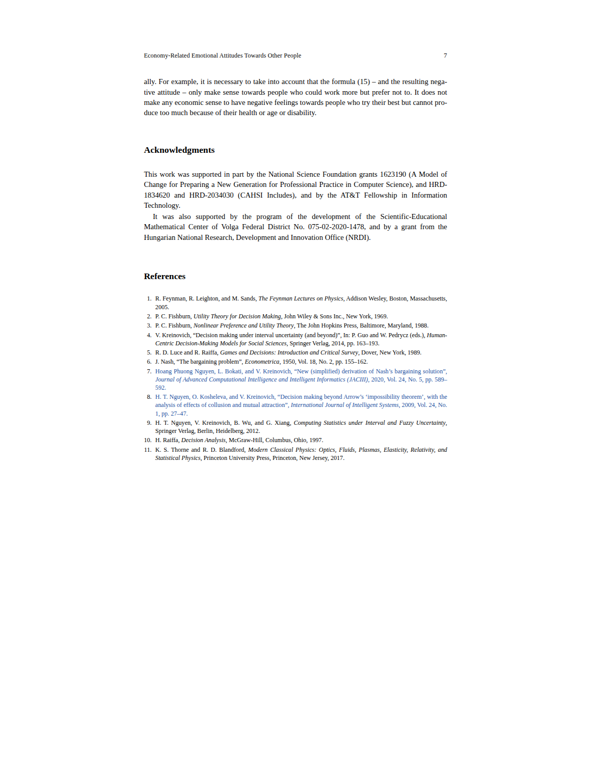Economy-Related Emotional Attitudes Towards Other People 7
ally. For example, it is necessary to take into account that the formula (15) – and the resulting negative attitude – only make sense towards people who could work more but prefer not to. It does not make any economic sense to have negative feelings towards people who try their best but cannot produce too much because of their health or age or disability.
Acknowledgments
This work was supported in part by the National Science Foundation grants 1623190 (A Model of Change for Preparing a New Generation for Professional Practice in Computer Science), and HRD-1834620 and HRD-2034030 (CAHSI Includes), and by the AT&T Fellowship in Information Technology.
It was also supported by the program of the development of the Scientific-Educational Mathematical Center of Volga Federal District No. 075-02-2020-1478, and by a grant from the Hungarian National Research, Development and Innovation Office (NRDI).
References
1. R. Feynman, R. Leighton, and M. Sands, The Feynman Lectures on Physics, Addison Wesley, Boston, Massachusetts, 2005.
2. P. C. Fishburn, Utility Theory for Decision Making, John Wiley & Sons Inc., New York, 1969.
3. P. C. Fishburn, Nonlinear Preference and Utility Theory, The John Hopkins Press, Baltimore, Maryland, 1988.
4. V. Kreinovich, “Decision making under interval uncertainty (and beyond)”, In: P. Guo and W. Pedrycz (eds.), Human-Centric Decision-Making Models for Social Sciences, Springer Verlag, 2014, pp. 163–193.
5. R. D. Luce and R. Raiffa, Games and Decisions: Introduction and Critical Survey, Dover, New York, 1989.
6. J. Nash, “The bargaining problem”, Econometrica, 1950, Vol. 18, No. 2, pp. 155–162.
7. Hoang Phuong Nguyen, L. Bokati, and V. Kreinovich, “New (simplified) derivation of Nash’s bargaining solution”, Journal of Advanced Computational Intelligence and Intelligent Informatics (JACIII), 2020, Vol. 24, No. 5, pp. 589–592.
8. H. T. Nguyen, O. Kosheleva, and V. Kreinovich, “Decision making beyond Arrow’s ‘impossibility theorem’, with the analysis of effects of collusion and mutual attraction”, International Journal of Intelligent Systems, 2009, Vol. 24, No. 1, pp. 27–47.
9. H. T. Nguyen, V. Kreinovich, B. Wu, and G. Xiang, Computing Statistics under Interval and Fuzzy Uncertainty, Springer Verlag, Berlin, Heidelberg, 2012.
10. H. Raiffa, Decision Analysis, McGraw-Hill, Columbus, Ohio, 1997.
11. K. S. Thorne and R. D. Blandford, Modern Classical Physics: Optics, Fluids, Plasmas, Elasticity, Relativity, and Statistical Physics, Princeton University Press, Princeton, New Jersey, 2017.